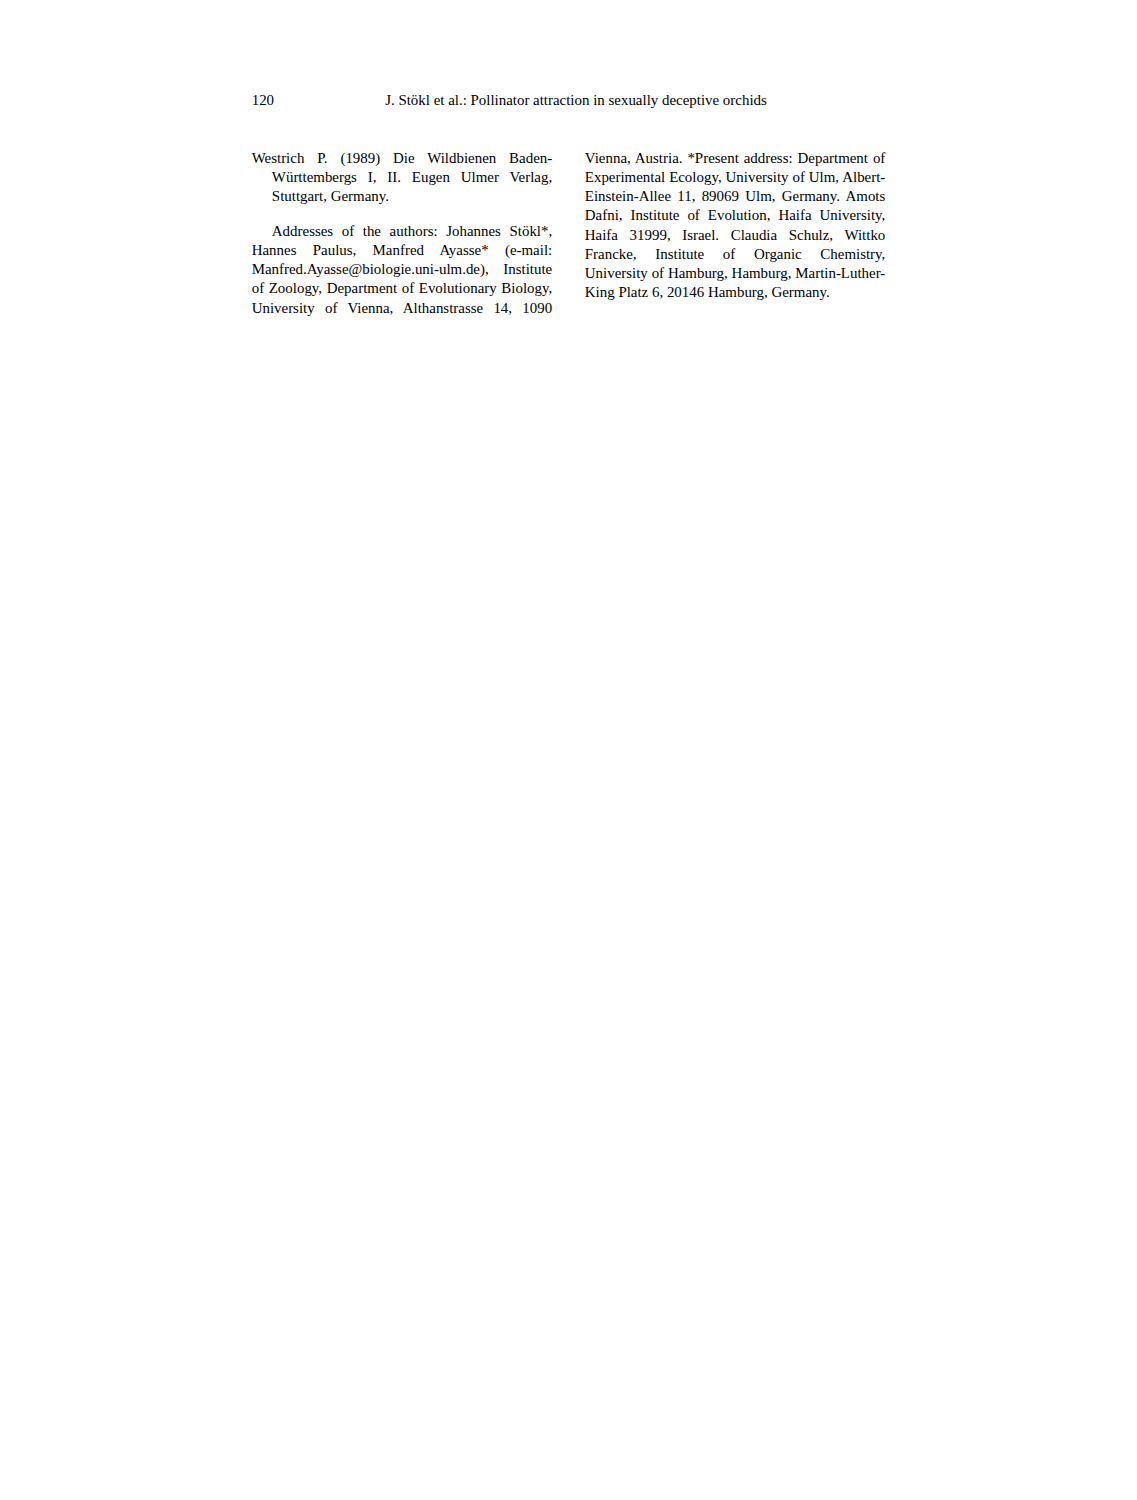120
J. Stökl et al.: Pollinator attraction in sexually deceptive orchids
Westrich P. (1989) Die Wildbienen Baden-Württembergs I, II. Eugen Ulmer Verlag, Stuttgart, Germany.
Addresses of the authors: Johannes Stökl*, Hannes Paulus, Manfred Ayasse* (e-mail: Manfred.Ayasse@biologie.uni-ulm.de), Institute of Zoology, Department of Evolutionary Biology, University of Vienna, Althanstrasse 14, 1090 Vienna, Austria. *Present address: Department of Experimental Ecology, University of Ulm, Albert-Einstein-Allee 11, 89069 Ulm, Germany. Amots Dafni, Institute of Evolution, Haifa University, Haifa 31999, Israel. Claudia Schulz, Wittko Francke, Institute of Organic Chemistry, University of Hamburg, Hamburg, Martin-Luther-King Platz 6, 20146 Hamburg, Germany.